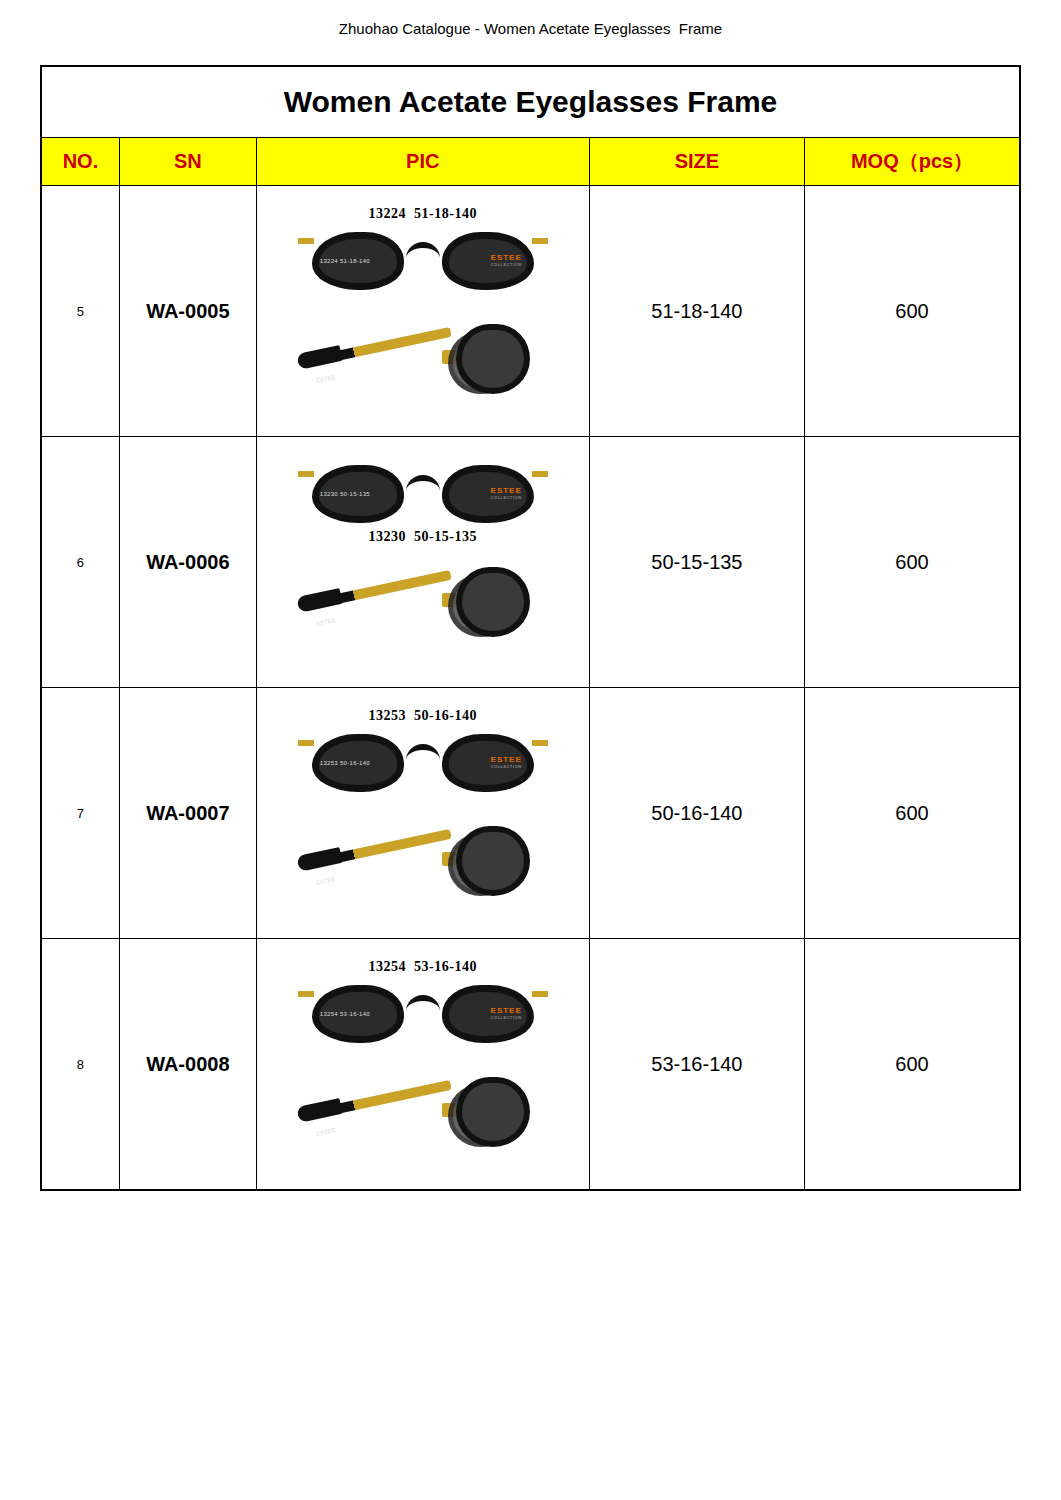Zhuohao Catalogue - Women Acetate Eyeglasses Frame
| Women Acetate Eyeglasses Frame |
| NO. | SN | PIC | SIZE | MOQ（pcs） |
| 5 | WA-0005 | 13224 51-18-140 13224 51-18-140 ESTEE COLLECTION ESTEE | 51-18-140 | 600 |
| 6 | WA-0006 | 13230 50-15-135 ESTEE COLLECTION 13230 50-15-135 ESTEE | 50-15-135 | 600 |
| 7 | WA-0007 | 13253 50-16-140 13253 50-16-140 ESTEE COLLECTION ESTEE | 50-16-140 | 600 |
| 8 | WA-0008 | 13254 53-16-140 13254 53-16-140 ESTEE COLLECTION ESTEE | 53-16-140 | 600 |